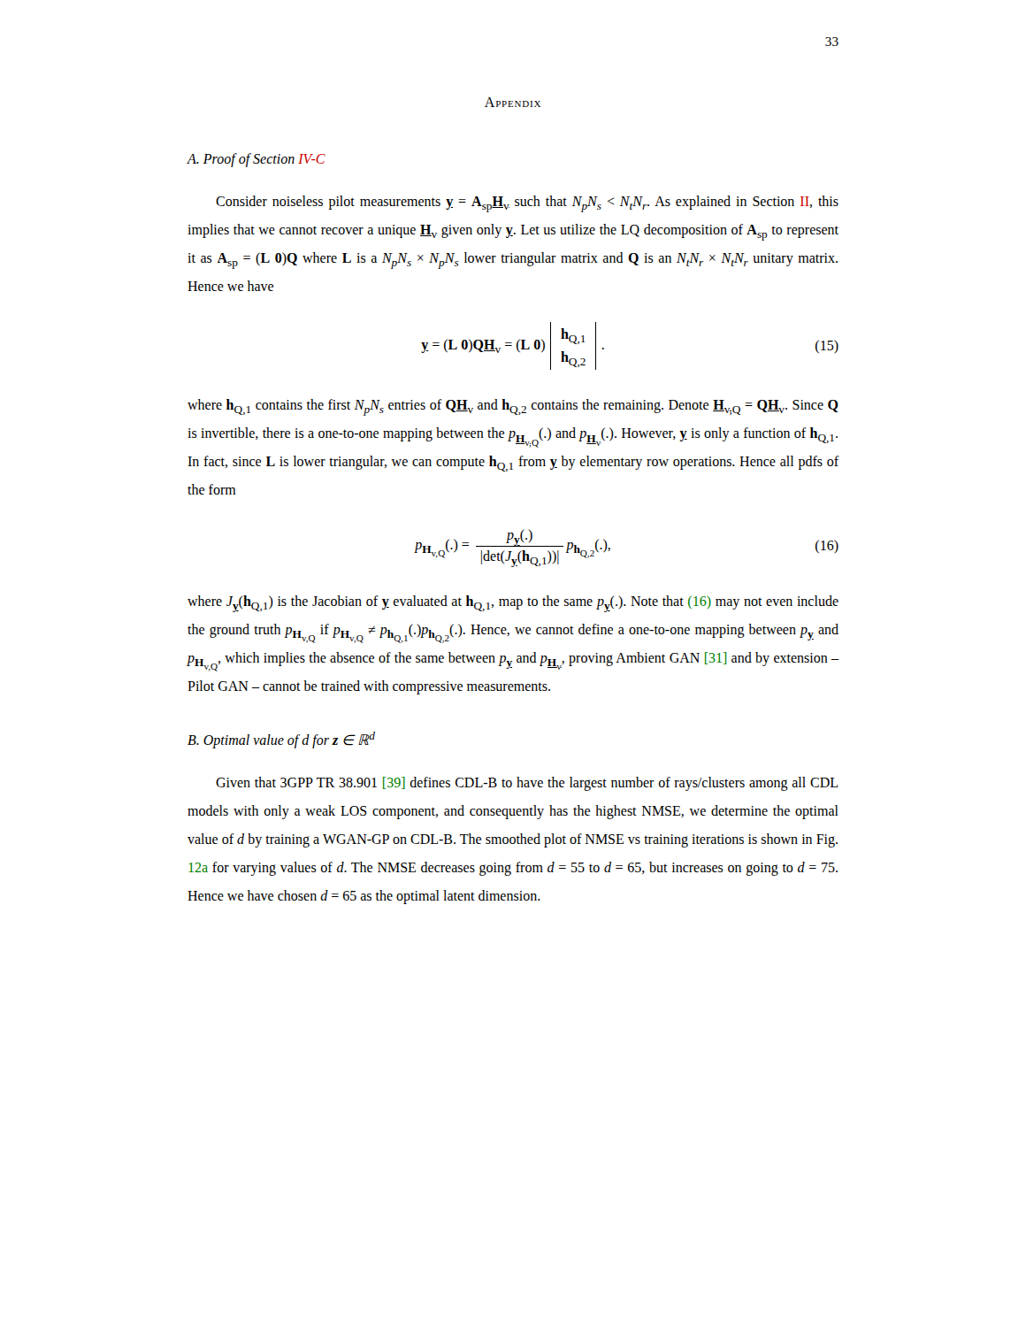33
Appendix
A. Proof of Section IV-C
Consider noiseless pilot measurements y = AspHv such that NpNs < NtNr. As explained in Section II, this implies that we cannot recover a unique Hv given only y. Let us utilize the LQ decomposition of Asp to represent it as Asp = (L 0)Q where L is a NpNs × NpNs lower triangular matrix and Q is an NtNr × NtNr unitary matrix. Hence we have
y = (L 0)QHv = (L 0)
| h Q,1 |
| h Q,2 |
.
(15)
where hQ,1 contains the first NpNs entries of QHv and hQ,2 contains the remaining. Denote Hv,Q = QHv. Since Q is invertible, there is a one-to-one mapping between the pHv,Q(.) and pHv(.). However, y is only a function of hQ,1. In fact, since L is lower triangular, we can compute hQ,1 from y by elementary row operations. Hence all pdfs of the form
pHv,Q(.) = py(.)|det(Jy(hQ,1))|phQ,2(.),
(16)
where Jy(hQ,1) is the Jacobian of y evaluated at hQ,1, map to the same py(.). Note that (16) may not even include the ground truth pHv,Q if pHv,Q ≠ phQ,1(.)phQ,2(.). Hence, we cannot define a one-to-one mapping between py and pHv,Q, which implies the absence of the same between py and pHv, proving Ambient GAN [31] and by extension – Pilot GAN – cannot be trained with compressive measurements.
B. Optimal value of d for z ∈ ℝd
Given that 3GPP TR 38.901 [39] defines CDL-B to have the largest number of rays/clusters among all CDL models with only a weak LOS component, and consequently has the highest NMSE, we determine the optimal value of d by training a WGAN-GP on CDL-B. The smoothed plot of NMSE vs training iterations is shown in Fig. 12a for varying values of d. The NMSE decreases going from d = 55 to d = 65, but increases on going to d = 75. Hence we have chosen d = 65 as the optimal latent dimension.